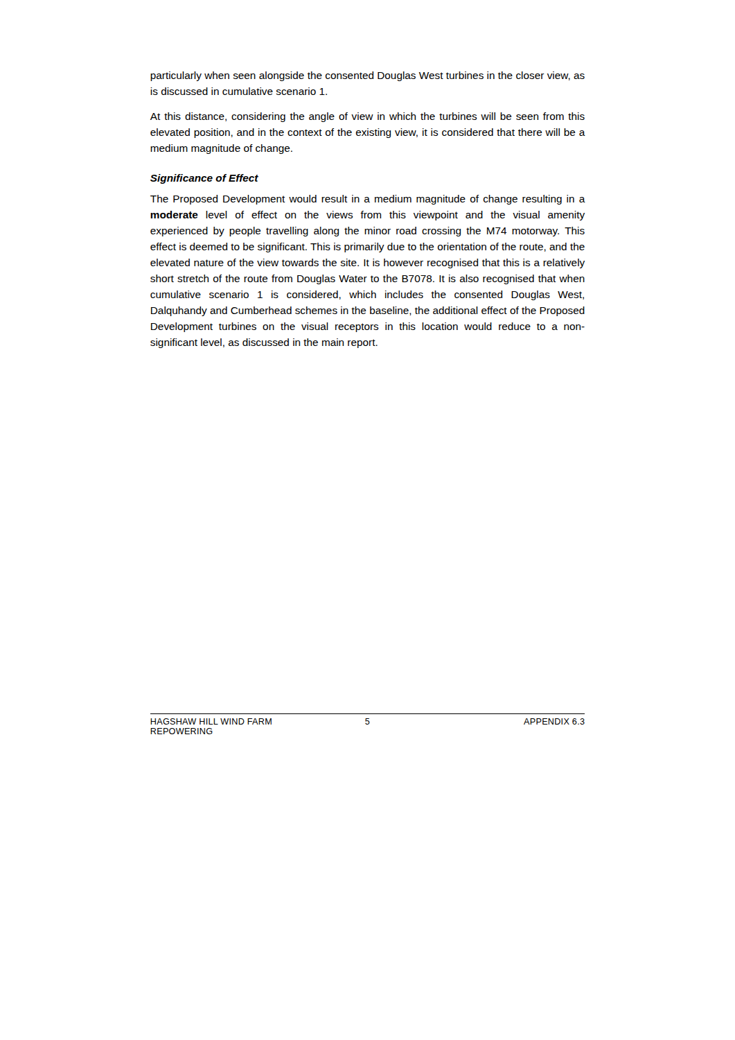particularly when seen alongside the consented Douglas West turbines in the closer view, as is discussed in cumulative scenario 1.
At this distance, considering the angle of view in which the turbines will be seen from this elevated position, and in the context of the existing view, it is considered that there will be a medium magnitude of change.
Significance of Effect
The Proposed Development would result in a medium magnitude of change resulting in a moderate level of effect on the views from this viewpoint and the visual amenity experienced by people travelling along the minor road crossing the M74 motorway. This effect is deemed to be significant. This is primarily due to the orientation of the route, and the elevated nature of the view towards the site. It is however recognised that this is a relatively short stretch of the route from Douglas Water to the B7078. It is also recognised that when cumulative scenario 1 is considered, which includes the consented Douglas West, Dalquhandy and Cumberhead schemes in the baseline, the additional effect of the Proposed Development turbines on the visual receptors in this location would reduce to a non-significant level, as discussed in the main report.
| HAGSHAW HILL WIND FARM REPOWERING | 5 | APPENDIX 6.3 |